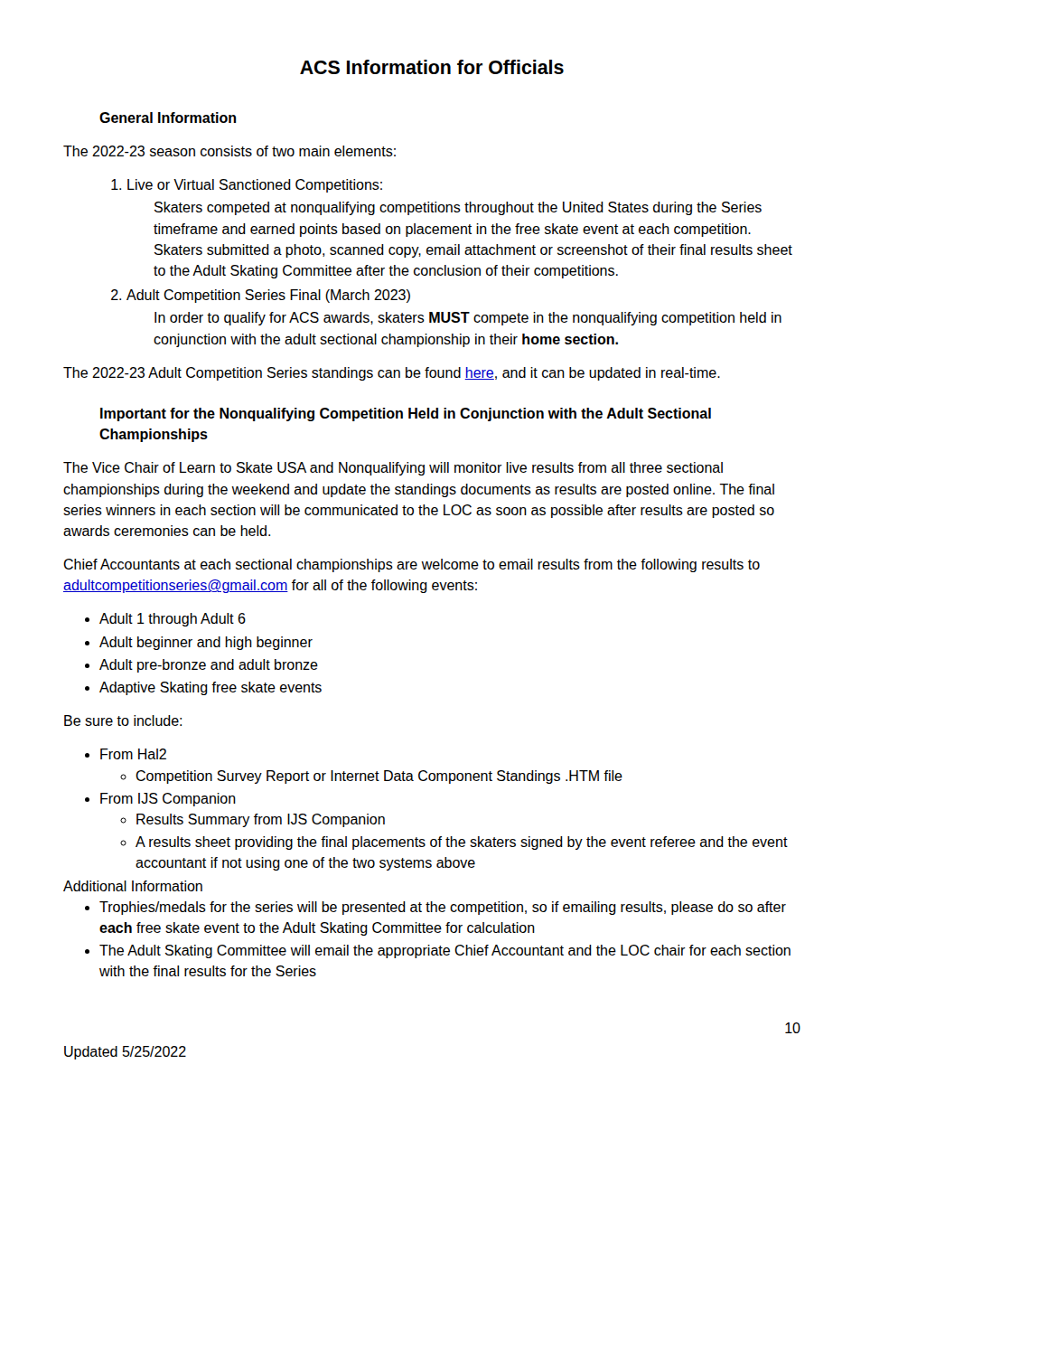ACS Information for Officials
General Information
The 2022-23 season consists of two main elements:
Live or Virtual Sanctioned Competitions:
Skaters competed at nonqualifying competitions throughout the United States during the Series timeframe and earned points based on placement in the free skate event at each competition. Skaters submitted a photo, scanned copy, email attachment or screenshot of their final results sheet to the Adult Skating Committee after the conclusion of their competitions.
Adult Competition Series Final (March 2023)
In order to qualify for ACS awards, skaters MUST compete in the nonqualifying competition held in conjunction with the adult sectional championship in their home section.
The 2022-23 Adult Competition Series standings can be found here, and it can be updated in real-time.
Important for the Nonqualifying Competition Held in Conjunction with the Adult Sectional Championships
The Vice Chair of Learn to Skate USA and Nonqualifying will monitor live results from all three sectional championships during the weekend and update the standings documents as results are posted online. The final series winners in each section will be communicated to the LOC as soon as possible after results are posted so awards ceremonies can be held.
Chief Accountants at each sectional championships are welcome to email results from the following results to adultcompetitionseries@gmail.com for all of the following events:
Adult 1 through Adult 6
Adult beginner and high beginner
Adult pre-bronze and adult bronze
Adaptive Skating free skate events
Be sure to include:
From Hal2
Competition Survey Report or Internet Data Component Standings .HTM file
From IJS Companion
Results Summary from IJS Companion
A results sheet providing the final placements of the skaters signed by the event referee and the event accountant if not using one of the two systems above
Additional Information
Trophies/medals for the series will be presented at the competition, so if emailing results, please do so after each free skate event to the Adult Skating Committee for calculation
The Adult Skating Committee will email the appropriate Chief Accountant and the LOC chair for each section with the final results for the Series
10
Updated 5/25/2022